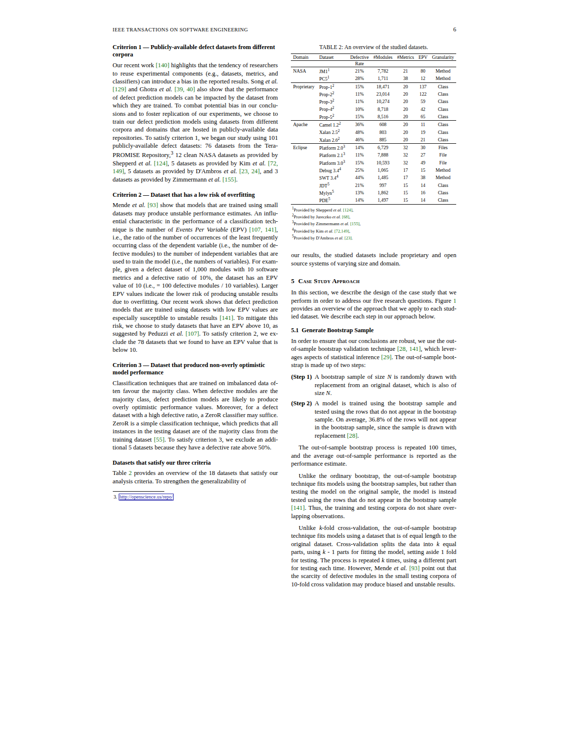IEEE Transactions on Software Engineering 6
Criterion 1 — Publicly-available defect datasets from different corpora
Our recent work [140] highlights that the tendency of researchers to reuse experimental components (e.g., datasets, metrics, and classifiers) can introduce a bias in the reported results. Song et al. [129] and Ghotra et al. [39, 40] also show that the performance of defect prediction models can be impacted by the dataset from which they are trained. To combat potential bias in our conclusions and to foster replication of our experiments, we choose to train our defect prediction models using datasets from different corpora and domains that are hosted in publicly-available data repositories. To satisfy criterion 1, we began our study using 101 publicly-available defect datasets: 76 datasets from the Tera-PROMISE Repository,3 12 clean NASA datasets as provided by Shepperd et al. [124], 5 datasets as provided by Kim et al. [72, 149], 5 datasets as provided by D'Ambros et al. [23, 24], and 3 datasets as provided by Zimmermann et al. [155].
Criterion 2 — Dataset that has a low risk of overfitting
Mende et al. [93] show that models that are trained using small datasets may produce unstable performance estimates. An influential characteristic in the performance of a classification technique is the number of Events Per Variable (EPV) [107, 141], i.e., the ratio of the number of occurrences of the least frequently occurring class of the dependent variable (i.e., the number of defective modules) to the number of independent variables that are used to train the model (i.e., the numbers of variables). For example, given a defect dataset of 1,000 modules with 10 software metrics and a defective ratio of 10%, the dataset has an EPV value of 10 (i.e., = 100 defective modules / 10 variables). Larger EPV values indicate the lower risk of producing unstable results due to overfitting. Our recent work shows that defect prediction models that are trained using datasets with low EPV values are especially susceptible to unstable results [141]. To mitigate this risk, we choose to study datasets that have an EPV above 10, as suggested by Peduzzi et al. [107]. To satisfy criterion 2, we exclude the 78 datasets that we found to have an EPV value that is below 10.
Criterion 3 — Dataset that produced non-overly optimistic model performance
Classification techniques that are trained on imbalanced data often favour the majority class. When defective modules are the majority class, defect prediction models are likely to produce overly optimistic performance values. Moreover, for a defect dataset with a high defective ratio, a ZeroR classifier may suffice. ZeroR is a simple classification technique, which predicts that all instances in the testing dataset are of the majority class from the training dataset [55]. To satisfy criterion 3, we exclude an additional 5 datasets because they have a defective rate above 50%.
Datasets that satisfy our three criteria
Table 2 provides an overview of the 18 datasets that satisfy our analysis criteria. To strengthen the generalizability of
3. http://openscience.us/repo/
TABLE 2: An overview of the studied datasets.
| Domain | Dataset | Defective | #Modules | #Metrics | EPV | Granularity |
| --- | --- | --- | --- | --- | --- | --- |
| | | Rate | | | | |
| NASA | JM1 1 | 21% | 7,782 | 21 | 80 | Method |
| | PC5 1 | 28% | 1,711 | 38 | 12 | Method |
| Proprietary | Prop-1 2 | 15% | 18,471 | 20 | 137 | Class |
| | Prop-2 2 | 11% | 23,014 | 20 | 122 | Class |
| | Prop-3 2 | 11% | 10,274 | 20 | 59 | Class |
| | Prop-4 2 | 10% | 8,718 | 20 | 42 | Class |
| | Prop-5 2 | 15% | 8,516 | 20 | 65 | Class |
| Apache | Camel 1.2 2 | 36% | 608 | 20 | 11 | Class |
| | Xalan 2.5 2 | 48% | 803 | 20 | 19 | Class |
| | Xalan 2.6 2 | 46% | 885 | 20 | 21 | Class |
| Eclipse | Platform 2.0 3 | 14% | 6,729 | 32 | 30 | Files |
| | Platform 2.1 3 | 11% | 7,888 | 32 | 27 | File |
| | Platform 3.0 3 | 15% | 10,593 | 32 | 49 | File |
| | Debug 3.4 4 | 25% | 1,065 | 17 | 15 | Method |
| | SWT 3.4 4 | 44% | 1,485 | 17 | 38 | Method |
| | JDT 5 | 21% | 997 | 15 | 14 | Class |
| | Mylyn 5 | 13% | 1,862 | 15 | 16 | Class |
| | PDE 5 | 14% | 1,497 | 15 | 14 | Class |
1Provided by Shepperd et al. [124],
2Provided by Jureczko et al. [68],
3Provided by Zimmermann et al. [155],
4Provided by Kim et al. [72,149],
5Provided by D'Ambros et al. [23].
our results, the studied datasets include proprietary and open source systems of varying size and domain.
5 Case Study Approach
In this section, we describe the design of the case study that we perform in order to address our five research questions. Figure 1 provides an overview of the approach that we apply to each studied dataset. We describe each step in our approach below.
5.1 Generate Bootstrap Sample
In order to ensure that our conclusions are robust, we use the out-of-sample bootstrap validation technique [28, 141], which leverages aspects of statistical inference [29]. The out-of-sample bootstrap is made up of two steps:
(Step 1)
A bootstrap sample of size N is randomly drawn with replacement from an original dataset, which is also of size N.
(Step 2)
A model is trained using the bootstrap sample and tested using the rows that do not appear in the bootstrap sample. On average, 36.8% of the rows will not appear in the bootstrap sample, since the sample is drawn with replacement [28].
The out-of-sample bootstrap process is repeated 100 times, and the average out-of-sample performance is reported as the performance estimate.
Unlike the ordinary bootstrap, the out-of-sample bootstrap technique fits models using the bootstrap samples, but rather than testing the model on the original sample, the model is instead tested using the rows that do not appear in the bootstrap sample [141]. Thus, the training and testing corpora do not share overlapping observations.
Unlike k-fold cross-validation, the out-of-sample bootstrap technique fits models using a dataset that is of equal length to the original dataset. Cross-validation splits the data into k equal parts, using k - 1 parts for fitting the model, setting aside 1 fold for testing. The process is repeated k times, using a different part for testing each time. However, Mende et al. [93] point out that the scarcity of defective modules in the small testing corpora of 10-fold cross validation may produce biased and unstable results.